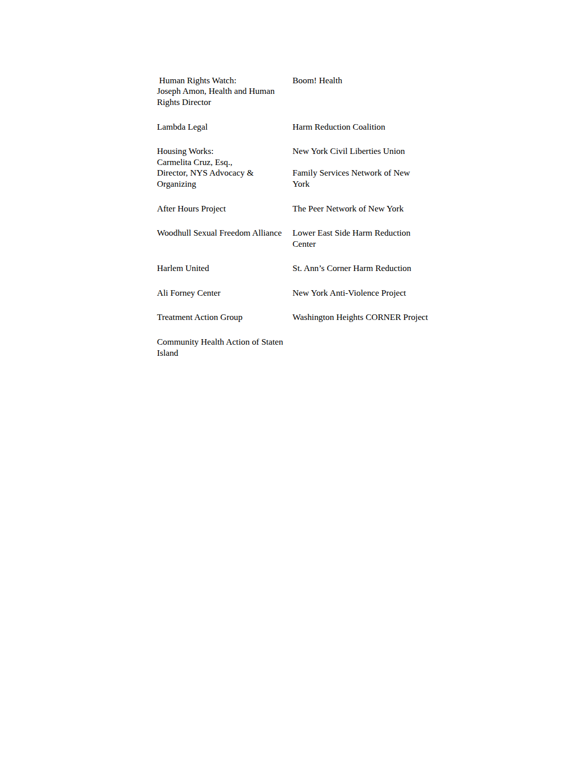| Human Rights Watch: | Boom! Health |
| Joseph Amon, Health and Human Rights Director | |
| Lambda Legal | Harm Reduction Coalition |
| Housing Works: | New York Civil Liberties Union |
| Carmelita Cruz, Esq., | |
| Director, NYS Advocacy & Organizing | Family Services Network of New York |
| After Hours Project | The Peer Network of New York |
| Woodhull Sexual Freedom Alliance | Lower East Side Harm Reduction Center |
| Harlem United | St. Ann’s Corner Harm Reduction |
| Ali Forney Center | New York Anti-Violence Project |
| Treatment Action Group | Washington Heights CORNER Project |
| Community Health Action of Staten Island | |